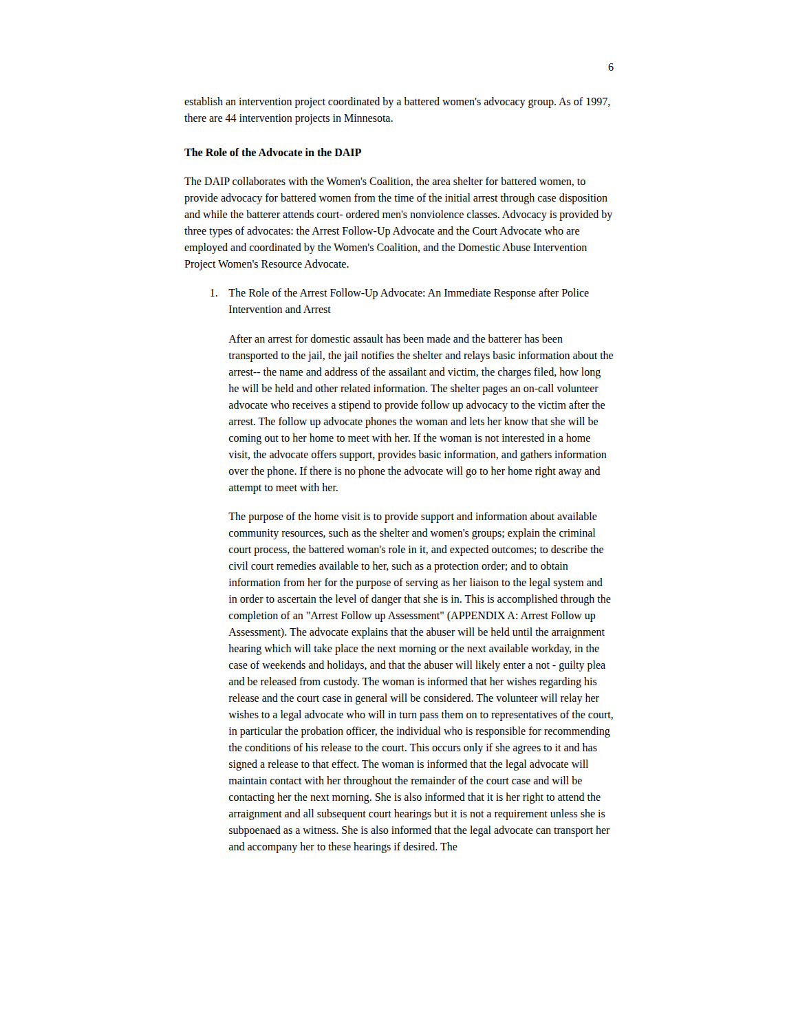6
establish an intervention project coordinated by a battered women's advocacy group. As of 1997, there are 44 intervention projects in Minnesota.
The Role of the Advocate in the DAIP
The DAIP collaborates with the Women's Coalition, the area shelter for battered women, to provide advocacy for battered women from the time of the initial arrest through case disposition and while the batterer attends court- ordered men's nonviolence classes. Advocacy is provided by three types of advocates: the Arrest Follow-Up Advocate and the Court Advocate who are employed and coordinated by the Women's Coalition, and the Domestic Abuse Intervention Project Women's Resource Advocate.
The Role of the Arrest Follow-Up Advocate: An Immediate Response after Police Intervention and Arrest
After an arrest for domestic assault has been made and the batterer has been transported to the jail, the jail notifies the shelter and relays basic information about the arrest-- the name and address of the assailant and victim, the charges filed, how long he will be held and other related information. The shelter pages an on-call volunteer advocate who receives a stipend to provide follow up advocacy to the victim after the arrest. The follow up advocate phones the woman and lets her know that she will be coming out to her home to meet with her. If the woman is not interested in a home visit, the advocate offers support, provides basic information, and gathers information over the phone. If there is no phone the advocate will go to her home right away and attempt to meet with her.
The purpose of the home visit is to provide support and information about available community resources, such as the shelter and women's groups; explain the criminal court process, the battered woman's role in it, and expected outcomes; to describe the civil court remedies available to her, such as a protection order; and to obtain information from her for the purpose of serving as her liaison to the legal system and in order to ascertain the level of danger that she is in. This is accomplished through the completion of an "Arrest Follow up Assessment" (APPENDIX A: Arrest Follow up Assessment). The advocate explains that the abuser will be held until the arraignment hearing which will take place the next morning or the next available workday, in the case of weekends and holidays, and that the abuser will likely enter a not - guilty plea and be released from custody. The woman is informed that her wishes regarding his release and the court case in general will be considered. The volunteer will relay her wishes to a legal advocate who will in turn pass them on to representatives of the court, in particular the probation officer, the individual who is responsible for recommending the conditions of his release to the court. This occurs only if she agrees to it and has signed a release to that effect. The woman is informed that the legal advocate will maintain contact with her throughout the remainder of the court case and will be contacting her the next morning. She is also informed that it is her right to attend the arraignment and all subsequent court hearings but it is not a requirement unless she is subpoenaed as a witness. She is also informed that the legal advocate can transport her and accompany her to these hearings if desired. The